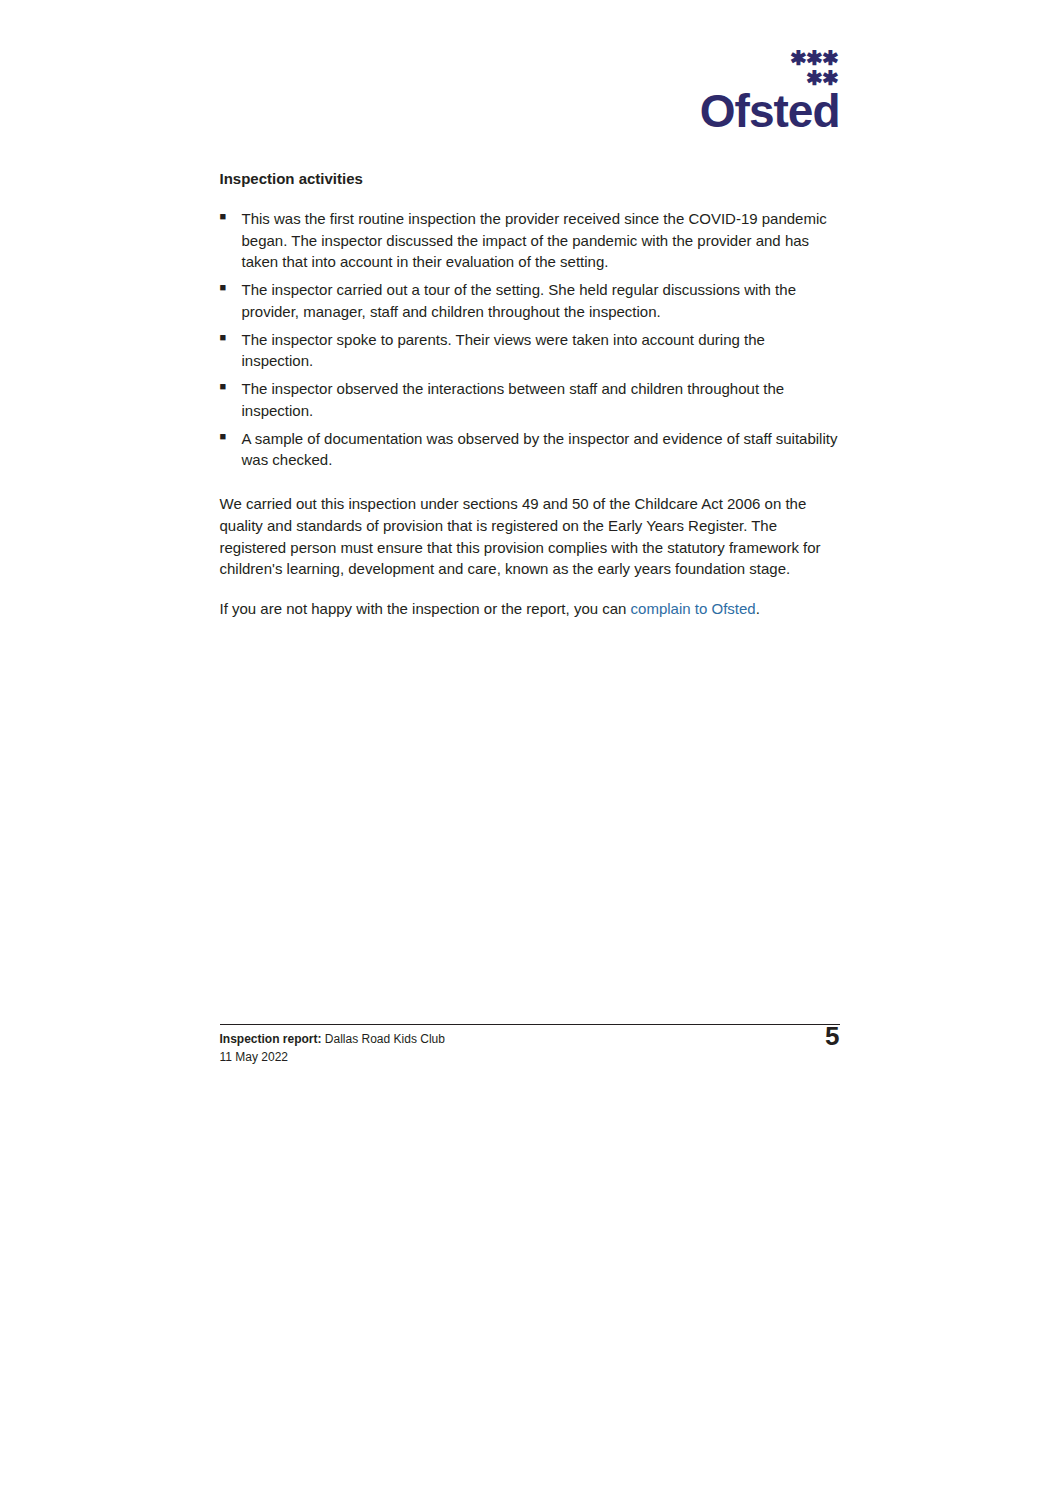✱✱✱
✱✱
Ofsted
Inspection activities
This was the first routine inspection the provider received since the COVID-19 pandemic began. The inspector discussed the impact of the pandemic with the provider and has taken that into account in their evaluation of the setting.
The inspector carried out a tour of the setting. She held regular discussions with the provider, manager, staff and children throughout the inspection.
The inspector spoke to parents. Their views were taken into account during the inspection.
The inspector observed the interactions between staff and children throughout the inspection.
A sample of documentation was observed by the inspector and evidence of staff suitability was checked.
We carried out this inspection under sections 49 and 50 of the Childcare Act 2006 on the quality and standards of provision that is registered on the Early Years Register. The registered person must ensure that this provision complies with the statutory framework for children's learning, development and care, known as the early years foundation stage.
If you are not happy with the inspection or the report, you can complain to Ofsted.
Inspection report: Dallas Road Kids Club
11 May 2022
5